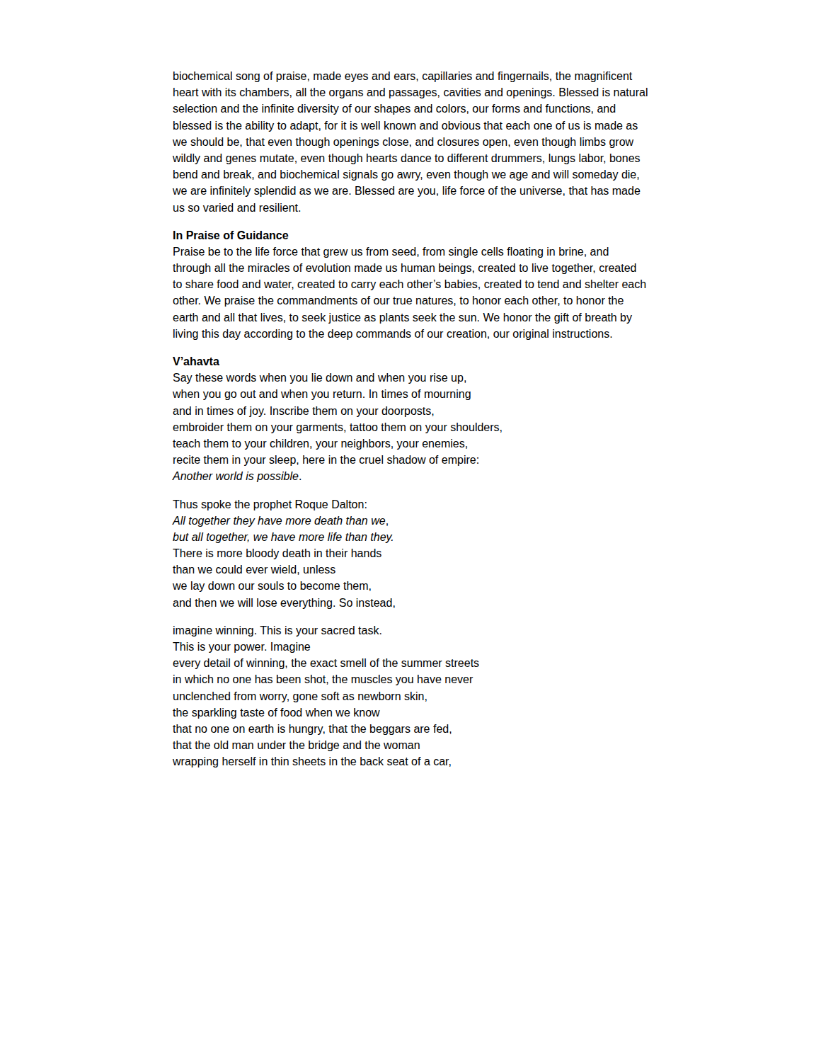biochemical song of praise, made eyes and ears, capillaries and fingernails, the magnificent heart with its chambers, all the organs and passages, cavities and openings. Blessed is natural selection and the infinite diversity of our shapes and colors, our forms and functions, and blessed is the ability to adapt, for it is well known and obvious that each one of us is made as we should be, that even though openings close, and closures open, even though limbs grow wildly and genes mutate, even though hearts dance to different drummers, lungs labor, bones bend and break, and biochemical signals go awry, even though we age and will someday die, we are infinitely splendid as we are. Blessed are you, life force of the universe, that has made us so varied and resilient.
In Praise of Guidance
Praise be to the life force that grew us from seed, from single cells floating in brine, and through all the miracles of evolution made us human beings, created to live together, created to share food and water, created to carry each other’s babies, created to tend and shelter each other. We praise the commandments of our true natures, to honor each other, to honor the earth and all that lives, to seek justice as plants seek the sun. We honor the gift of breath by living this day according to the deep commands of our creation, our original instructions.
V’ahavta
Say these words when you lie down and when you rise up,
when you go out and when you return. In times of mourning
and in times of joy. Inscribe them on your doorposts,
embroider them on your garments, tattoo them on your shoulders,
teach them to your children, your neighbors, your enemies,
recite them in your sleep, here in the cruel shadow of empire:
Another world is possible.
Thus spoke the prophet Roque Dalton:
All together they have more death than we,
but all together, we have more life than they.
There is more bloody death in their hands
than we could ever wield, unless
we lay down our souls to become them,
and then we will lose everything. So instead,
imagine winning. This is your sacred task.
This is your power. Imagine
every detail of winning, the exact smell of the summer streets
in which no one has been shot, the muscles you have never
unclenched from worry, gone soft as newborn skin,
the sparkling taste of food when we know
that no one on earth is hungry, that the beggars are fed,
that the old man under the bridge and the woman
wrapping herself in thin sheets in the back seat of a car,